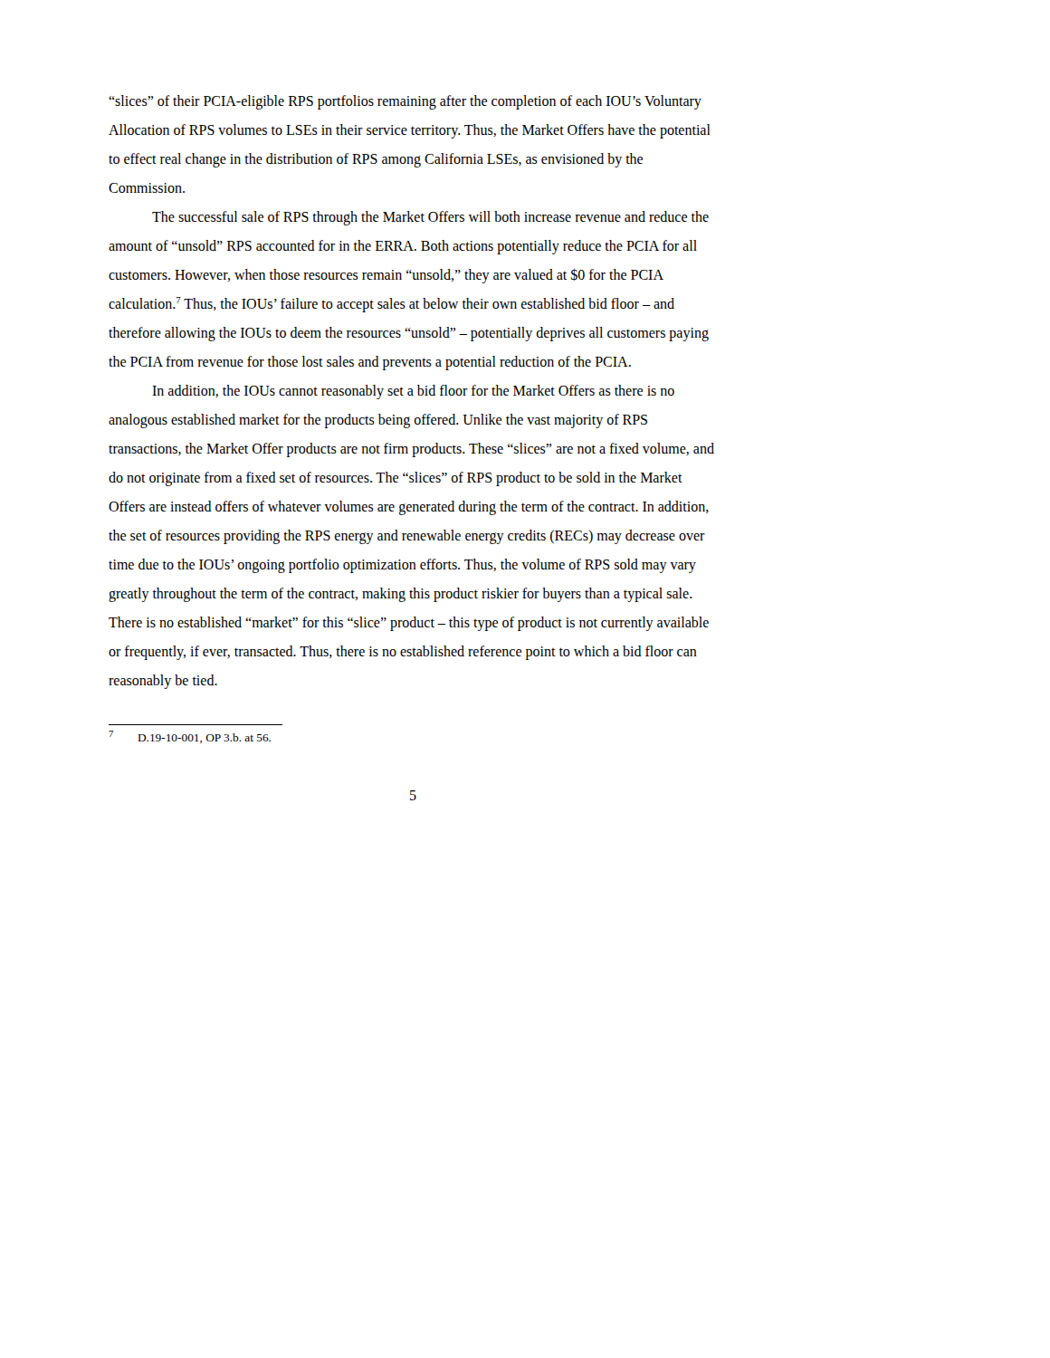“slices” of their PCIA-eligible RPS portfolios remaining after the completion of each IOU’s Voluntary Allocation of RPS volumes to LSEs in their service territory. Thus, the Market Offers have the potential to effect real change in the distribution of RPS among California LSEs, as envisioned by the Commission.
The successful sale of RPS through the Market Offers will both increase revenue and reduce the amount of “unsold” RPS accounted for in the ERRA. Both actions potentially reduce the PCIA for all customers. However, when those resources remain “unsold,” they are valued at $0 for the PCIA calculation.7 Thus, the IOUs’ failure to accept sales at below their own established bid floor – and therefore allowing the IOUs to deem the resources “unsold” – potentially deprives all customers paying the PCIA from revenue for those lost sales and prevents a potential reduction of the PCIA.
In addition, the IOUs cannot reasonably set a bid floor for the Market Offers as there is no analogous established market for the products being offered. Unlike the vast majority of RPS transactions, the Market Offer products are not firm products. These “slices” are not a fixed volume, and do not originate from a fixed set of resources. The “slices” of RPS product to be sold in the Market Offers are instead offers of whatever volumes are generated during the term of the contract. In addition, the set of resources providing the RPS energy and renewable energy credits (RECs) may decrease over time due to the IOUs’ ongoing portfolio optimization efforts. Thus, the volume of RPS sold may vary greatly throughout the term of the contract, making this product riskier for buyers than a typical sale. There is no established “market” for this “slice” product – this type of product is not currently available or frequently, if ever, transacted. Thus, there is no established reference point to which a bid floor can reasonably be tied.
7 D.19-10-001, OP 3.b. at 56.
5